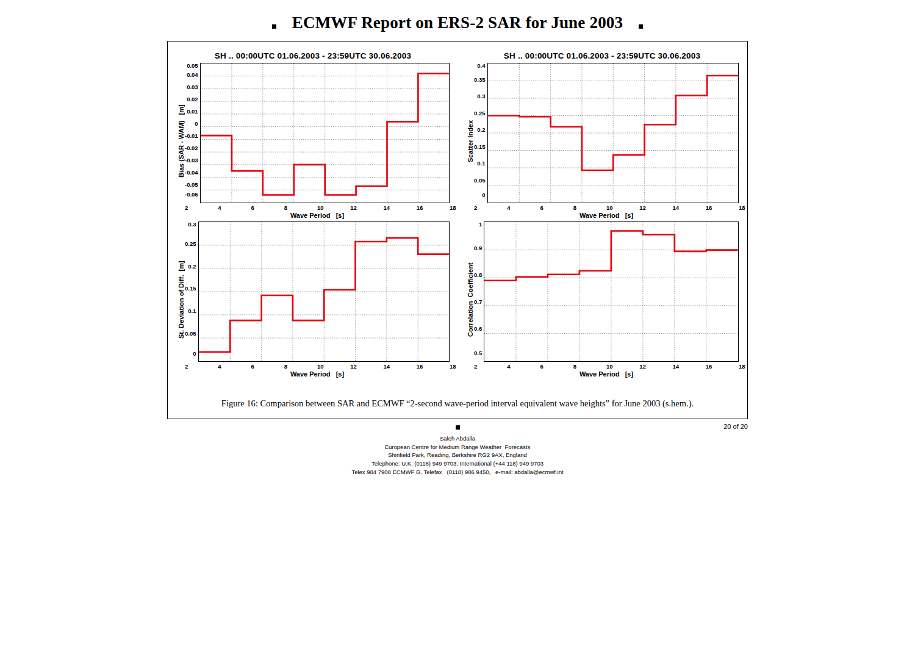ECMWF Report on ERS-2 SAR for June 2003
SH .. 00:00UTC 01.06.2003 - 23:59UTC 30.06.2003
Bias (SAR - WAM) [m]
0.05 0.04 0.03 0.02 0.01 0 -0.01 -0.02 -0.03 -0.04 -0.05 -0.06
24681012141618
Wave Period [s]
SH .. 00:00UTC 01.06.2003 - 23:59UTC 30.06.2003
Scatter Index
0.4 0.35 0.3 0.25 0.2 0.15 0.1 0.05 0
24681012141618
Wave Period [s]
St. Deviation of Diff. [m]
0.3 0.25 0.2 0.15 0.1 0.05 0
24681012141618
Wave Period [s]
Correlation Coefficient
1 0.9 0.8 0.7 0.6 0.5
24681012141618
Wave Period [s]
Figure 16: Comparison between SAR and ECMWF “2-second wave-period interval equivalent wave heights” for June 2003 (s.hem.).
20 of 20
Saleh Abdalla
European Centre for Medium Range Weather Forecasts
Shinfield Park, Reading, Berkshire RG2 9AX, England
Telephone: U.K. (0118) 949 9703, International (+44 118) 949 9703
Telex 984 7908 ECMWF G, Telefax (0118) 986 9450, e-mail: abdalla@ecmwf.int